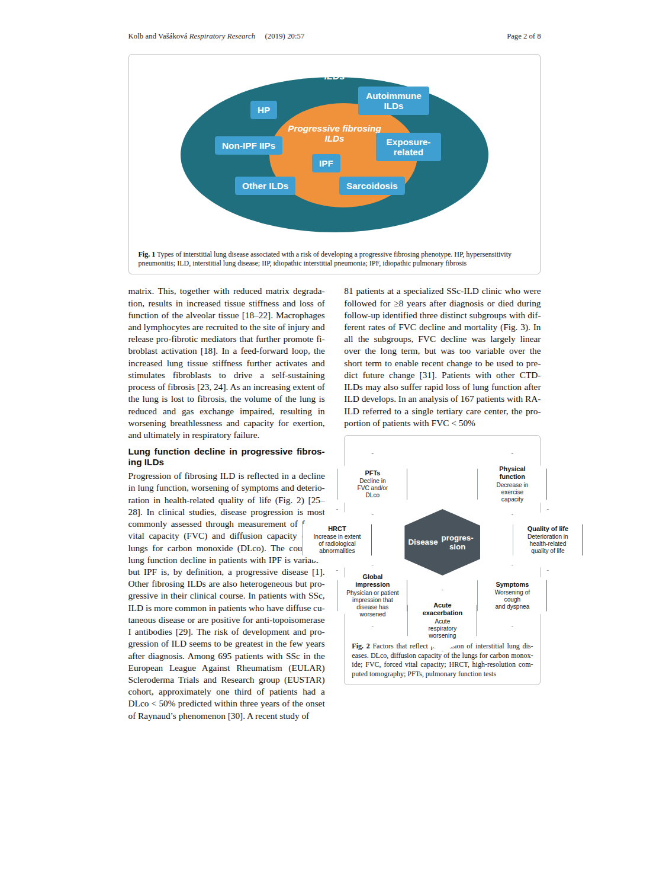Kolb and Vašáková Respiratory Research (2019) 20:57
Page 2 of 8
ILDs
Progressive fibrosing
ILDs
HP
Autoimmune
ILDs
Non-IPF IIPs
IPF
Exposure-
related
Other ILDs
Sarcoidosis
Fig. 1 Types of interstitial lung disease associated with a risk of developing a progressive fibrosing phenotype. HP, hypersensitivity pneumonitis; ILD, interstitial lung disease; IIP, idiopathic interstitial pneumonia; IPF, idiopathic pulmonary fibrosis
matrix. This, together with reduced matrix degradation, results in increased tissue stiffness and loss of function of the alveolar tissue [18–22]. Macrophages and lymphocytes are recruited to the site of injury and release pro-fibrotic mediators that further promote fibroblast activation [18]. In a feed-forward loop, the increased lung tissue stiffness further activates and stimulates fibroblasts to drive a self-sustaining process of fibrosis [23, 24]. As an increasing extent of the lung is lost to fibrosis, the volume of the lung is reduced and gas exchange impaired, resulting in worsening breathlessness and capacity for exertion, and ultimately in respiratory failure.
Lung function decline in progressive fibrosing ILDs
Progression of fibrosing ILD is reflected in a decline in lung function, worsening of symptoms and deterioration in health-related quality of life (Fig. 2) [25–28]. In clinical studies, disease progression is most commonly assessed through measurement of forced vital capacity (FVC) and diffusion capacity of the lungs for carbon monoxide (DLco). The course of lung function decline in patients with IPF is variable, but IPF is, by definition, a progressive disease [1]. Other fibrosing ILDs are also heterogeneous but progressive in their clinical course. In patients with SSc, ILD is more common in patients who have diffuse cutaneous disease or are positive for anti-topoisomerase I antibodies [29]. The risk of development and progression of ILD seems to be greatest in the few years after diagnosis. Among 695 patients with SSc in the European League Against Rheumatism (EULAR) Scleroderma Trials and Research group (EUSTAR) cohort, approximately one third of patients had a DLco < 50% predicted within three years of the onset of Raynaud’s phenomenon [30]. A recent study of
81 patients at a specialized SSc-ILD clinic who were followed for ≥8 years after diagnosis or died during follow-up identified three distinct subgroups with different rates of FVC decline and mortality (Fig. 3). In all the subgroups, FVC decline was largely linear over the long term, but was too variable over the short term to enable recent change to be used to predict future change [31]. Patients with other CTD-ILDs may also suffer rapid loss of lung function after ILD develops. In an analysis of 167 patients with RA-ILD referred to a single tertiary care center, the proportion of patients with FVC < 50%
PFTs Decline in
FVC and/or
DLco
Physical
function Decrease in
exercise
capacity
HRCTIncrease in extent
of radiological
abnormalities
Quality of life Deterioration in
health-related
quality of life
Global
impression Physician or patient
impression that
disease has
worsened
Symptoms Worsening of
cough
and dyspnea
Acute
exacerbation Acute
respiratory
worsening
Disease progression
Fig. 2 Factors that reflect progression of interstitial lung diseases. DLco, diffusion capacity of the lungs for carbon monoxide; FVC, forced vital capacity; HRCT, high-resolution computed tomography; PFTs, pulmonary function tests